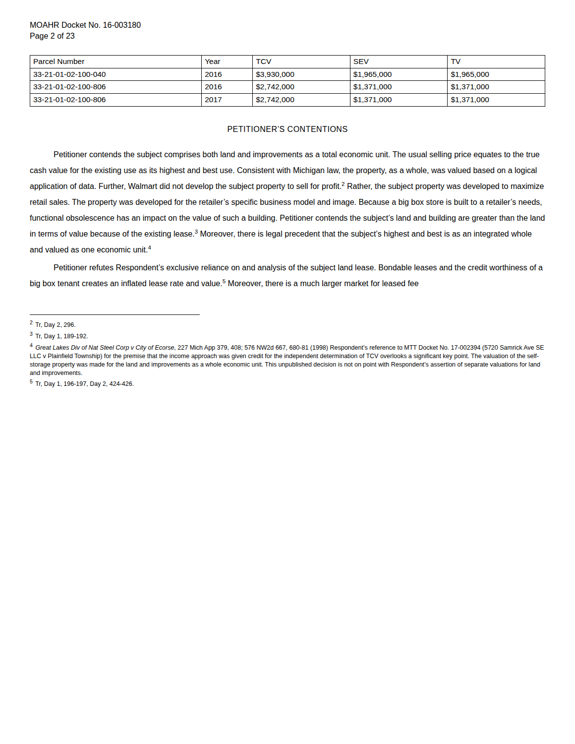MOAHR Docket No. 16-003180
Page 2 of 23
| Parcel Number | Year | TCV | SEV | TV |
| 33-21-01-02-100-040 | 2016 | $3,930,000 | $1,965,000 | $1,965,000 |
| 33-21-01-02-100-806 | 2016 | $2,742,000 | $1,371,000 | $1,371,000 |
| 33-21-01-02-100-806 | 2017 | $2,742,000 | $1,371,000 | $1,371,000 |
PETITIONER’S CONTENTIONS
Petitioner contends the subject comprises both land and improvements as a total economic unit. The usual selling price equates to the true cash value for the existing use as its highest and best use. Consistent with Michigan law, the property, as a whole, was valued based on a logical application of data. Further, Walmart did not develop the subject property to sell for profit.2 Rather, the subject property was developed to maximize retail sales. The property was developed for the retailer’s specific business model and image. Because a big box store is built to a retailer’s needs, functional obsolescence has an impact on the value of such a building. Petitioner contends the subject’s land and building are greater than the land in terms of value because of the existing lease.3 Moreover, there is legal precedent that the subject’s highest and best is as an integrated whole and valued as one economic unit.4
Petitioner refutes Respondent’s exclusive reliance on and analysis of the subject land lease. Bondable leases and the credit worthiness of a big box tenant creates an inflated lease rate and value.5 Moreover, there is a much larger market for leased fee
2 Tr, Day 2, 296.
3 Tr, Day 1, 189-192.
4 Great Lakes Div of Nat Steel Corp v City of Ecorse, 227 Mich App 379, 408; 576 NW2d 667, 680-81 (1998) Respondent’s reference to MTT Docket No. 17-002394 (5720 Samrick Ave SE LLC v Plainfield Township) for the premise that the income approach was given credit for the independent determination of TCV overlooks a significant key point. The valuation of the self-storage property was made for the land and improvements as a whole economic unit. This unpublished decision is not on point with Respondent’s assertion of separate valuations for land and improvements.
5 Tr, Day 1, 196-197, Day 2, 424-426.